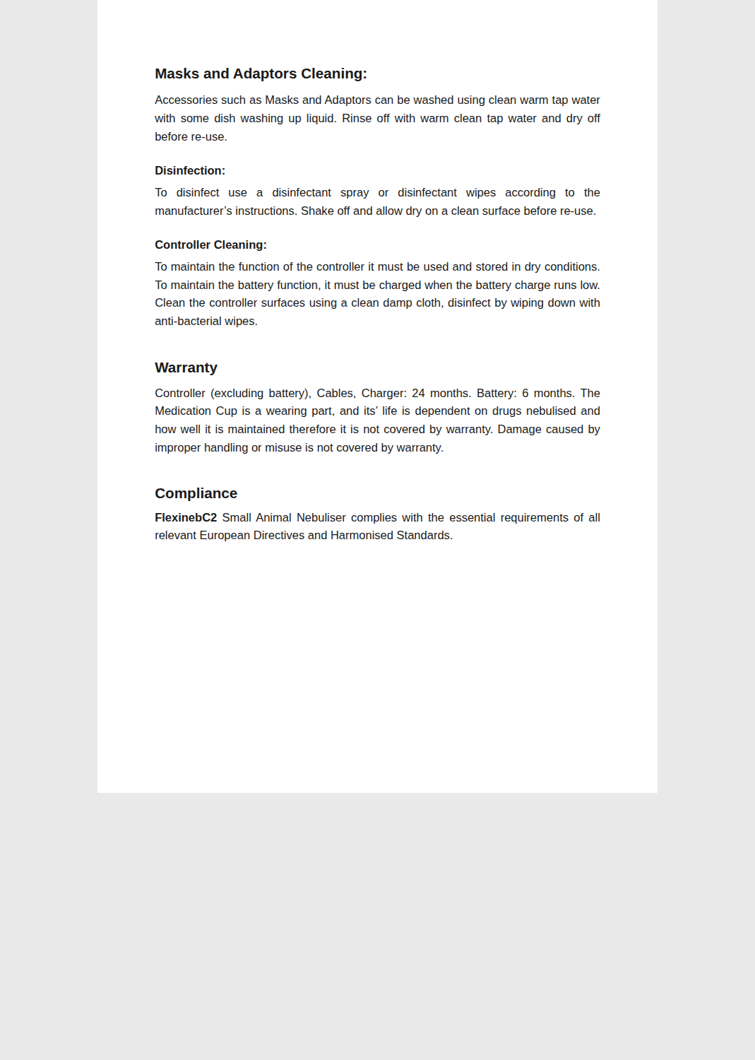Masks and Adaptors Cleaning:
Accessories such as Masks and Adaptors can be washed using clean warm tap water with some dish washing up liquid. Rinse off with warm clean tap water and dry off before re-use.
Disinfection:
To disinfect use a disinfectant spray or disinfectant wipes according to the manufacturer’s instructions. Shake off and allow dry on a clean surface before re-use.
Controller Cleaning:
To maintain the function of the controller it must be used and stored in dry conditions. To maintain the battery function, it must be charged when the battery charge runs low. Clean the controller surfaces using a clean damp cloth, disinfect by wiping down with anti-bacterial wipes.
Warranty
Controller (excluding battery), Cables, Charger: 24 months. Battery: 6 months. The Medication Cup is a wearing part, and its’ life is dependent on drugs nebulised and how well it is maintained therefore it is not covered by warranty. Damage caused by improper handling or misuse is not covered by warranty.
Compliance
FlexinebC2 Small Animal Nebuliser complies with the essential requirements of all relevant European Directives and Harmonised Standards.